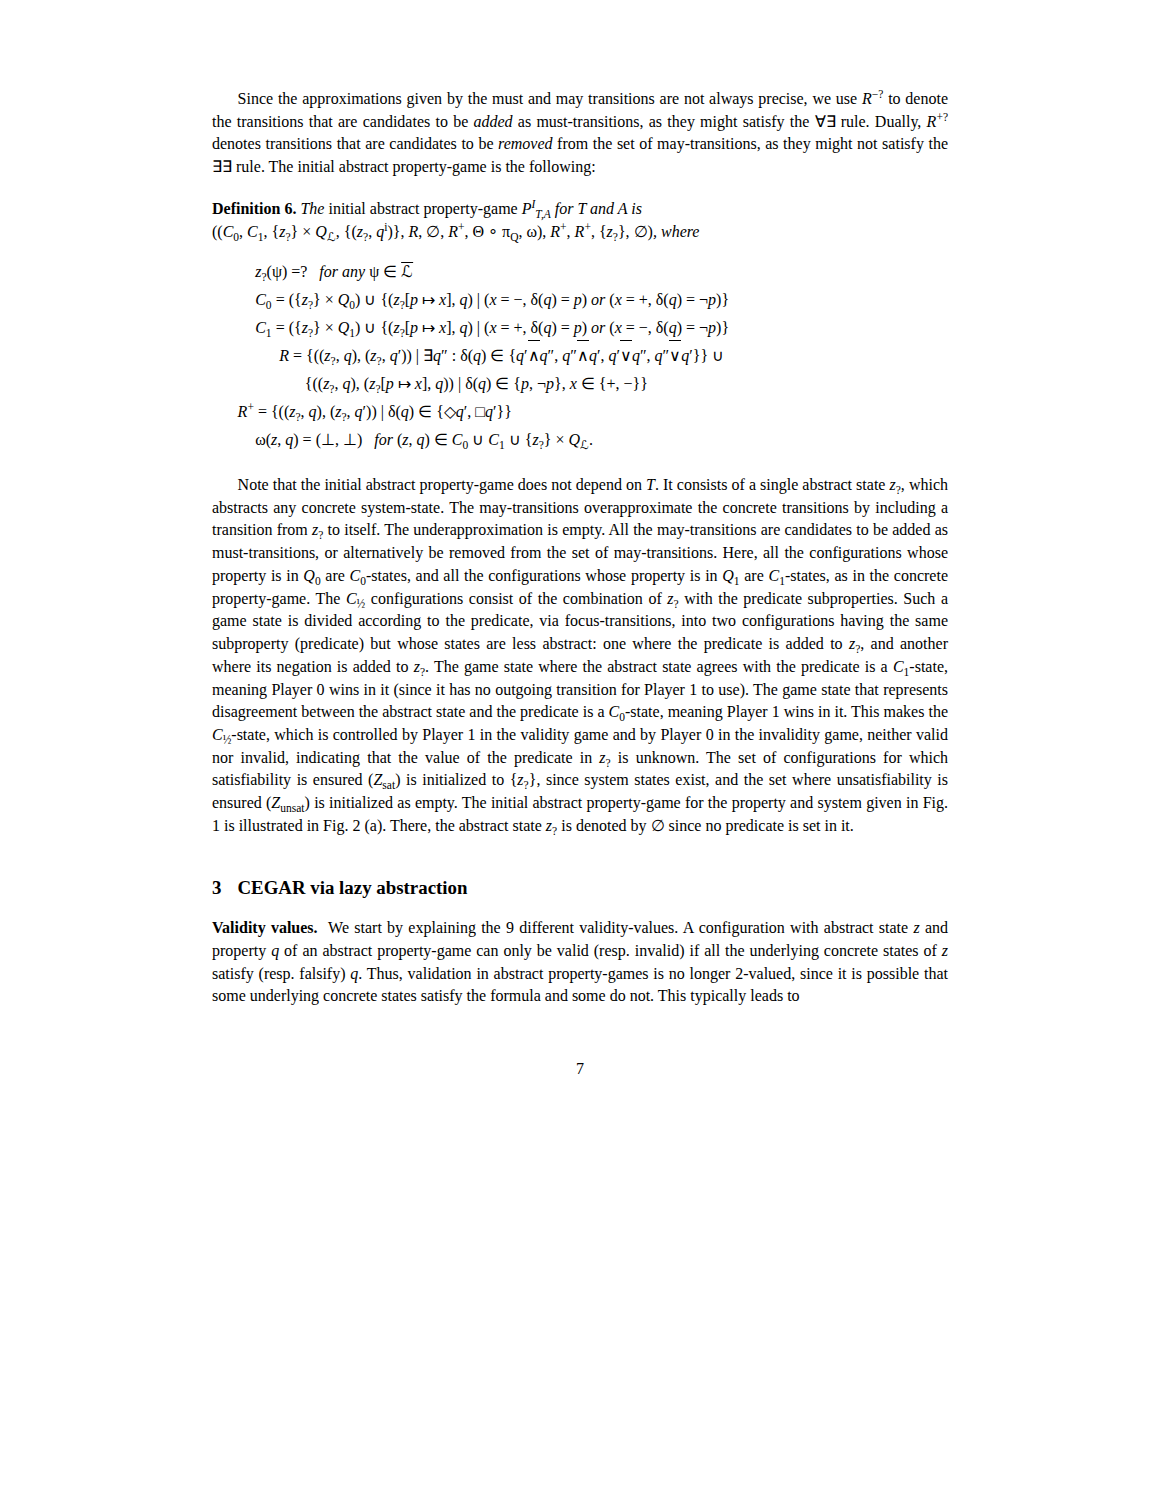Since the approximations given by the must and may transitions are not always precise, we use R−? to denote the transitions that are candidates to be added as must-transitions, as they might satisfy the ∀∃ rule. Dually, R+? denotes transitions that are candidates to be removed from the set of may-transitions, as they might not satisfy the ∃∃ rule. The initial abstract property-game is the following:
Definition 6. The initial abstract property-game PIT,A for T and A is
((C0, C1, {z?} × Qℒ, {(z?, qi)}, R, ∅, R+, Θ ∘ πQ, ω), R+, R+, {z?}, ∅), where
z?(ψ) =? for any ψ ∈ ℒ
C0 = ({z?} × Q0) ∪ {(z?[p ↦ x], q) | (x = −, δ(q) = p) or (x = +, δ(q) = ¬p)}
C1 = ({z?} × Q1) ∪ {(z?[p ↦ x], q) | (x = +, δ(q) = p) or (x = −, δ(q) = ¬p)}
R = {((z?, q), (z?, q′)) | ∃q″ : δ(q) ∈ {q′∧q″, q″∧q′, q′∨q″, q″∨q′}} ∪
{((z?, q), (z?[p ↦ x], q)) | δ(q) ∈ {p, ¬p}, x ∈ {+, −}}
R+ = {((z?, q), (z?, q′)) | δ(q) ∈ {◇q′, □q′}}
ω(z, q) = (⊥, ⊥) for (z, q) ∈ C0 ∪ C1 ∪ {z?} × Qℒ.
Note that the initial abstract property-game does not depend on T. It consists of a single abstract state z?, which abstracts any concrete system-state. The may-transitions overapproximate the concrete transitions by including a transition from z? to itself. The underapproximation is empty. All the may-transitions are candidates to be added as must-transitions, or alternatively be removed from the set of may-transitions. Here, all the configurations whose property is in Q0 are C0-states, and all the configurations whose property is in Q1 are C1-states, as in the concrete property-game. The C½ configurations consist of the combination of z? with the predicate subproperties. Such a game state is divided according to the predicate, via focus-transitions, into two configurations having the same subproperty (predicate) but whose states are less abstract: one where the predicate is added to z?, and another where its negation is added to z?. The game state where the abstract state agrees with the predicate is a C1-state, meaning Player 0 wins in it (since it has no outgoing transition for Player 1 to use). The game state that represents disagreement between the abstract state and the predicate is a C0-state, meaning Player 1 wins in it. This makes the C½-state, which is controlled by Player 1 in the validity game and by Player 0 in the invalidity game, neither valid nor invalid, indicating that the value of the predicate in z? is unknown. The set of configurations for which satisfiability is ensured (Zsat) is initialized to {z?}, since system states exist, and the set where unsatisfiability is ensured (Zunsat) is initialized as empty. The initial abstract property-game for the property and system given in Fig. 1 is illustrated in Fig. 2 (a). There, the abstract state z? is denoted by ∅ since no predicate is set in it.
3 CEGAR via lazy abstraction
Validity values. We start by explaining the 9 different validity-values. A configuration with abstract state z and property q of an abstract property-game can only be valid (resp. invalid) if all the underlying concrete states of z satisfy (resp. falsify) q. Thus, validation in abstract property-games is no longer 2-valued, since it is possible that some underlying concrete states satisfy the formula and some do not. This typically leads to
7